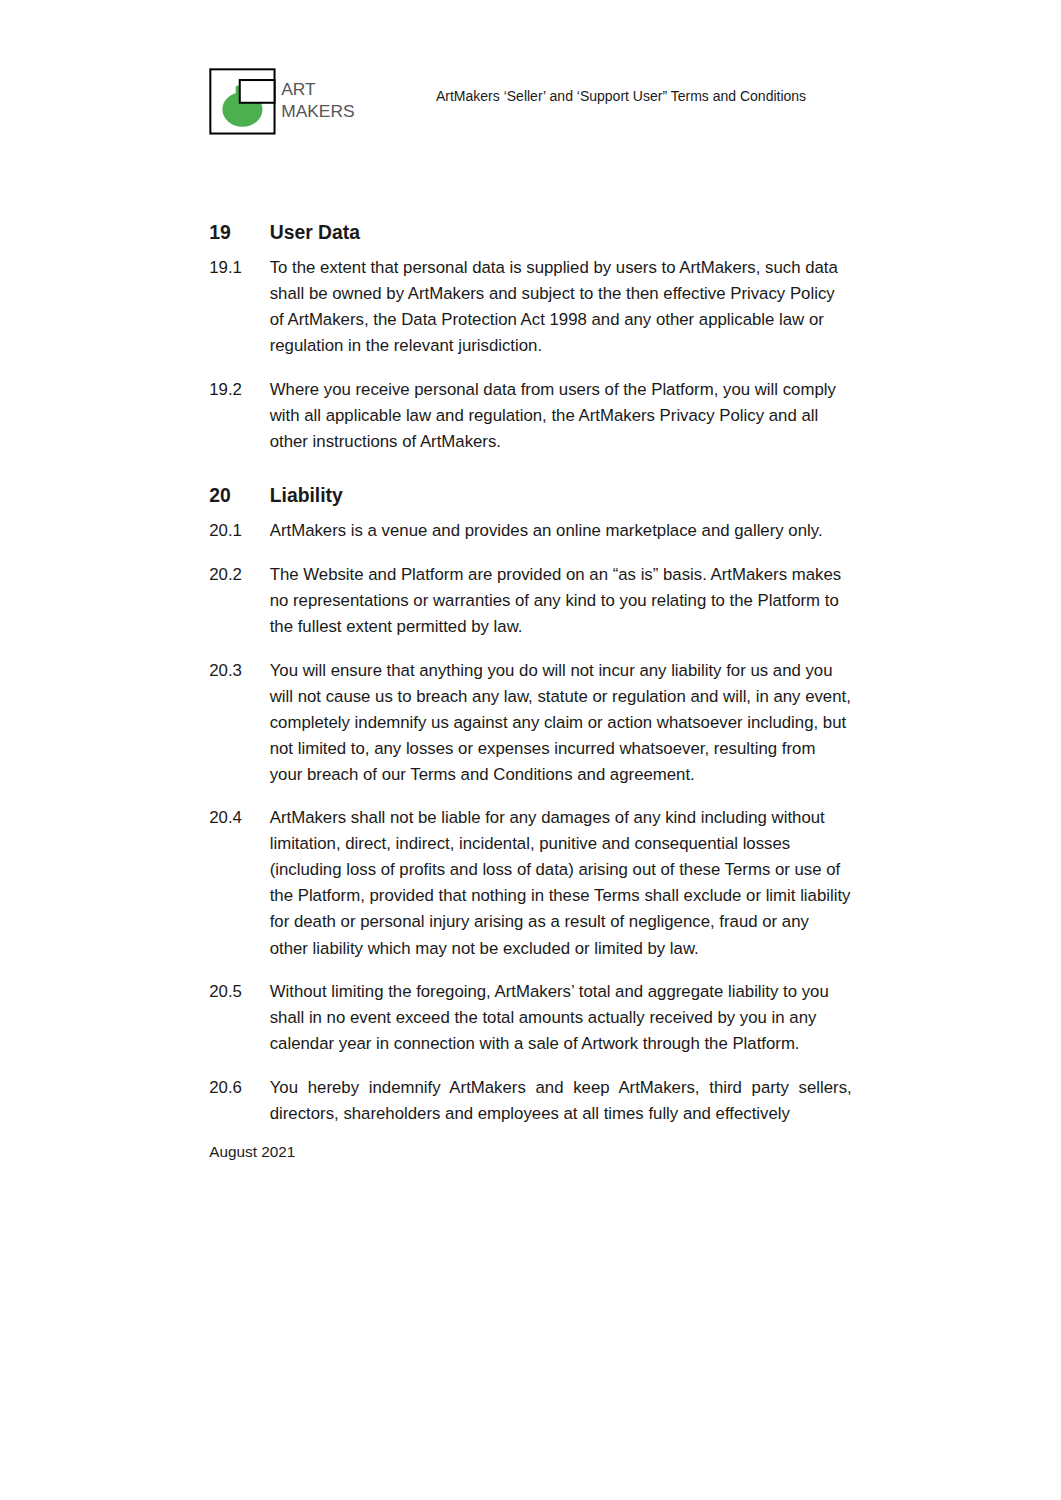ART MAKERS
ArtMakers ‘Seller’ and ‘Support User” Terms and Conditions
19 User Data
19.1 To the extent that personal data is supplied by users to ArtMakers, such data shall be owned by ArtMakers and subject to the then effective Privacy Policy of ArtMakers, the Data Protection Act 1998 and any other applicable law or regulation in the relevant jurisdiction.
19.2 Where you receive personal data from users of the Platform, you will comply with all applicable law and regulation, the ArtMakers Privacy Policy and all other instructions of ArtMakers.
20 Liability
20.1 ArtMakers is a venue and provides an online marketplace and gallery only.
20.2 The Website and Platform are provided on an “as is” basis. ArtMakers makes no representations or warranties of any kind to you relating to the Platform to the fullest extent permitted by law.
20.3 You will ensure that anything you do will not incur any liability for us and you will not cause us to breach any law, statute or regulation and will, in any event, completely indemnify us against any claim or action whatsoever including, but not limited to, any losses or expenses incurred whatsoever, resulting from your breach of our Terms and Conditions and agreement.
20.4 ArtMakers shall not be liable for any damages of any kind including without limitation, direct, indirect, incidental, punitive and consequential losses (including loss of profits and loss of data) arising out of these Terms or use of the Platform, provided that nothing in these Terms shall exclude or limit liability for death or personal injury arising as a result of negligence, fraud or any other liability which may not be excluded or limited by law.
20.5 Without limiting the foregoing, ArtMakers’ total and aggregate liability to you shall in no event exceed the total amounts actually received by you in any calendar year in connection with a sale of Artwork through the Platform.
20.6 You hereby indemnify ArtMakers and keep ArtMakers, third party sellers, directors, shareholders and employees at all times fully and effectively
August 2021